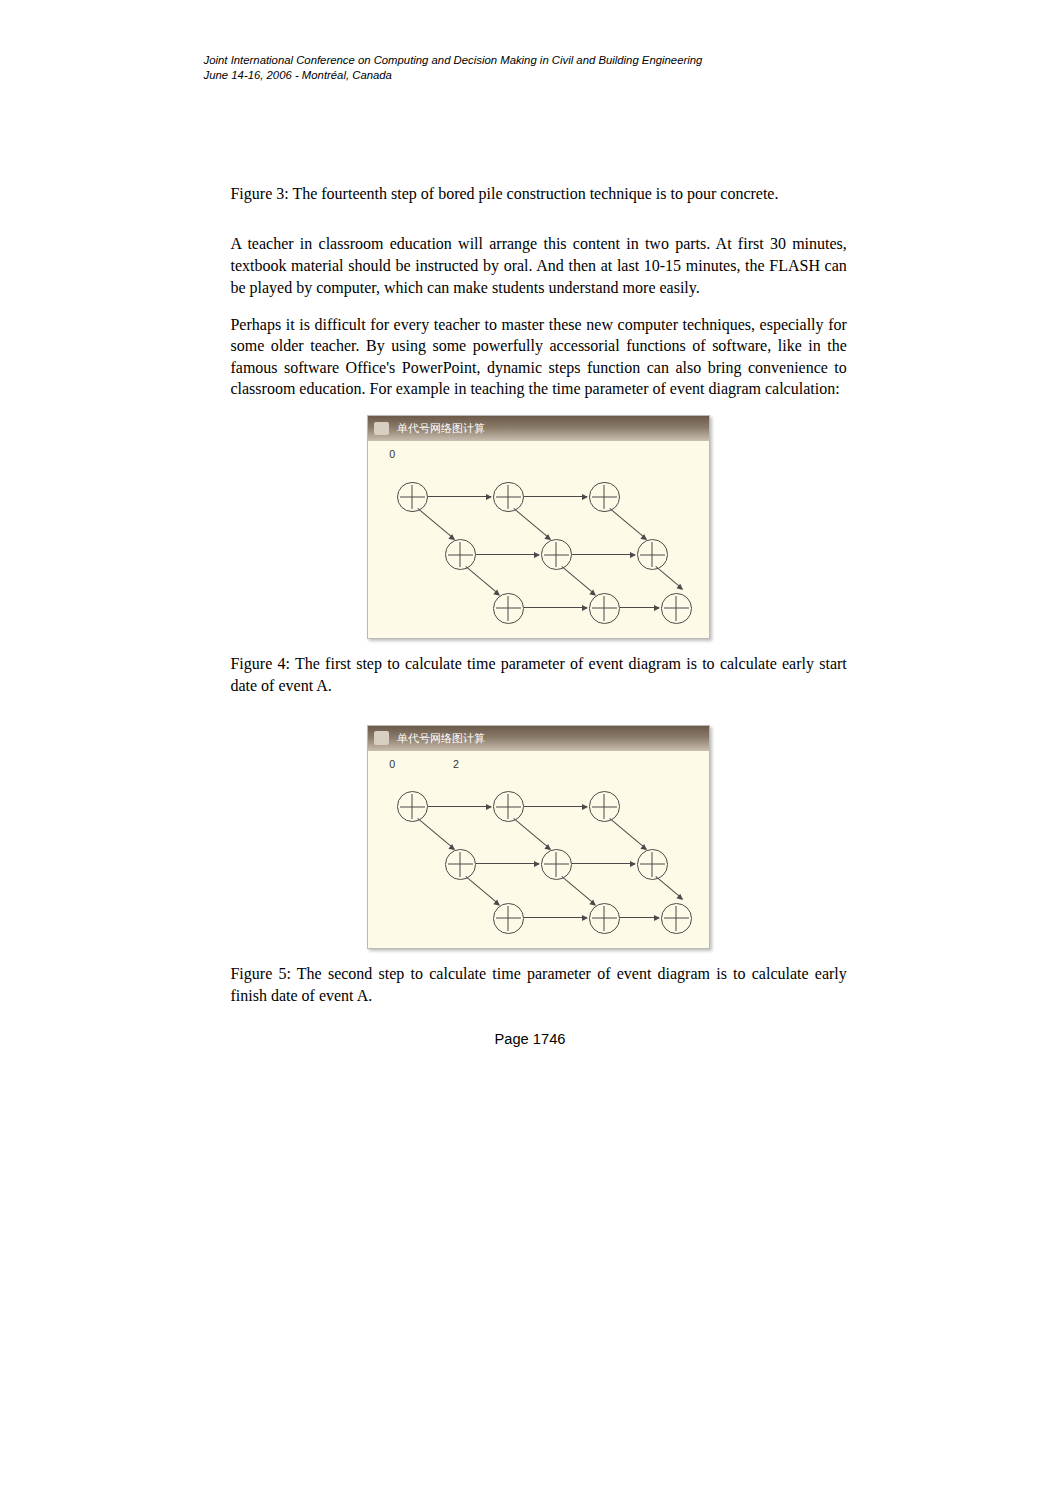Joint International Conference on Computing and Decision Making in Civil and Building Engineering
June 14-16, 2006 - Montréal, Canada
Figure 3: The fourteenth step of bored pile construction technique is to pour concrete.
A teacher in classroom education will arrange this content in two parts. At first 30 minutes, textbook material should be instructed by oral. And then at last 10-15 minutes, the FLASH can be played by computer, which can make students understand more easily.
Perhaps it is difficult for every teacher to master these new computer techniques, especially for some older teacher. By using some powerfully accessorial functions of software, like in the famous software Office's PowerPoint, dynamic steps function can also bring convenience to classroom education. For example in teaching the time parameter of event diagram calculation:
单代号网络图计算
0
Figure 4: The first step to calculate time parameter of event diagram is to calculate early start date of event A.
单代号网络图计算
0 2
Figure 5: The second step to calculate time parameter of event diagram is to calculate early finish date of event A.
Page 1746